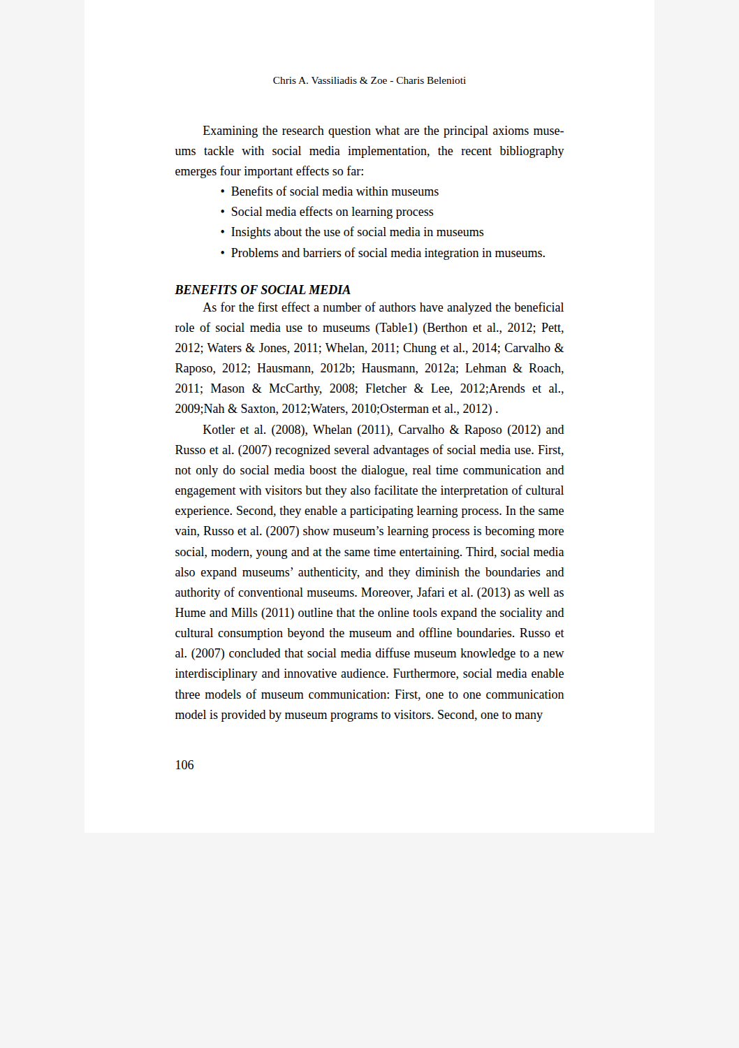Chris A. Vassiliadis & Zoe - Charis Belenioti
Examining the research question what are the principal axioms museums tackle with social media implementation, the recent bibliography emerges four important effects so far:
Benefits of social media within museums
Social media effects on learning process
Insights about the use of social media in museums
Problems and barriers of social media integration in museums.
BENEFITS OF SOCIAL MEDIA
As for the first effect a number of authors have analyzed the beneficial role of social media use to museums (Table1) (Berthon et al., 2012; Pett, 2012; Waters & Jones, 2011; Whelan, 2011; Chung et al., 2014; Carvalho & Raposo, 2012; Hausmann, 2012b; Hausmann, 2012a; Lehman & Roach, 2011; Mason & McCarthy, 2008; Fletcher & Lee, 2012;Arends et al., 2009;Nah & Saxton, 2012;Waters, 2010;Osterman et al., 2012) .
Kotler et al. (2008), Whelan (2011), Carvalho & Raposo (2012) and Russo et al. (2007) recognized several advantages of social media use. First, not only do social media boost the dialogue, real time communication and engagement with visitors but they also facilitate the interpretation of cultural experience. Second, they enable a participating learning process. In the same vain, Russo et al. (2007) show museum’s learning process is becoming more social, modern, young and at the same time entertaining. Third, social media also expand museums’ authenticity, and they diminish the boundaries and authority of conventional museums. Moreover, Jafari et al. (2013) as well as Hume and Mills (2011) outline that the online tools expand the sociality and cultural consumption beyond the museum and offline boundaries. Russo et al. (2007) concluded that social media diffuse museum knowledge to a new interdisciplinary and innovative audience. Furthermore, social media enable three models of museum communication: First, one to one communication model is provided by museum programs to visitors. Second, one to many
106